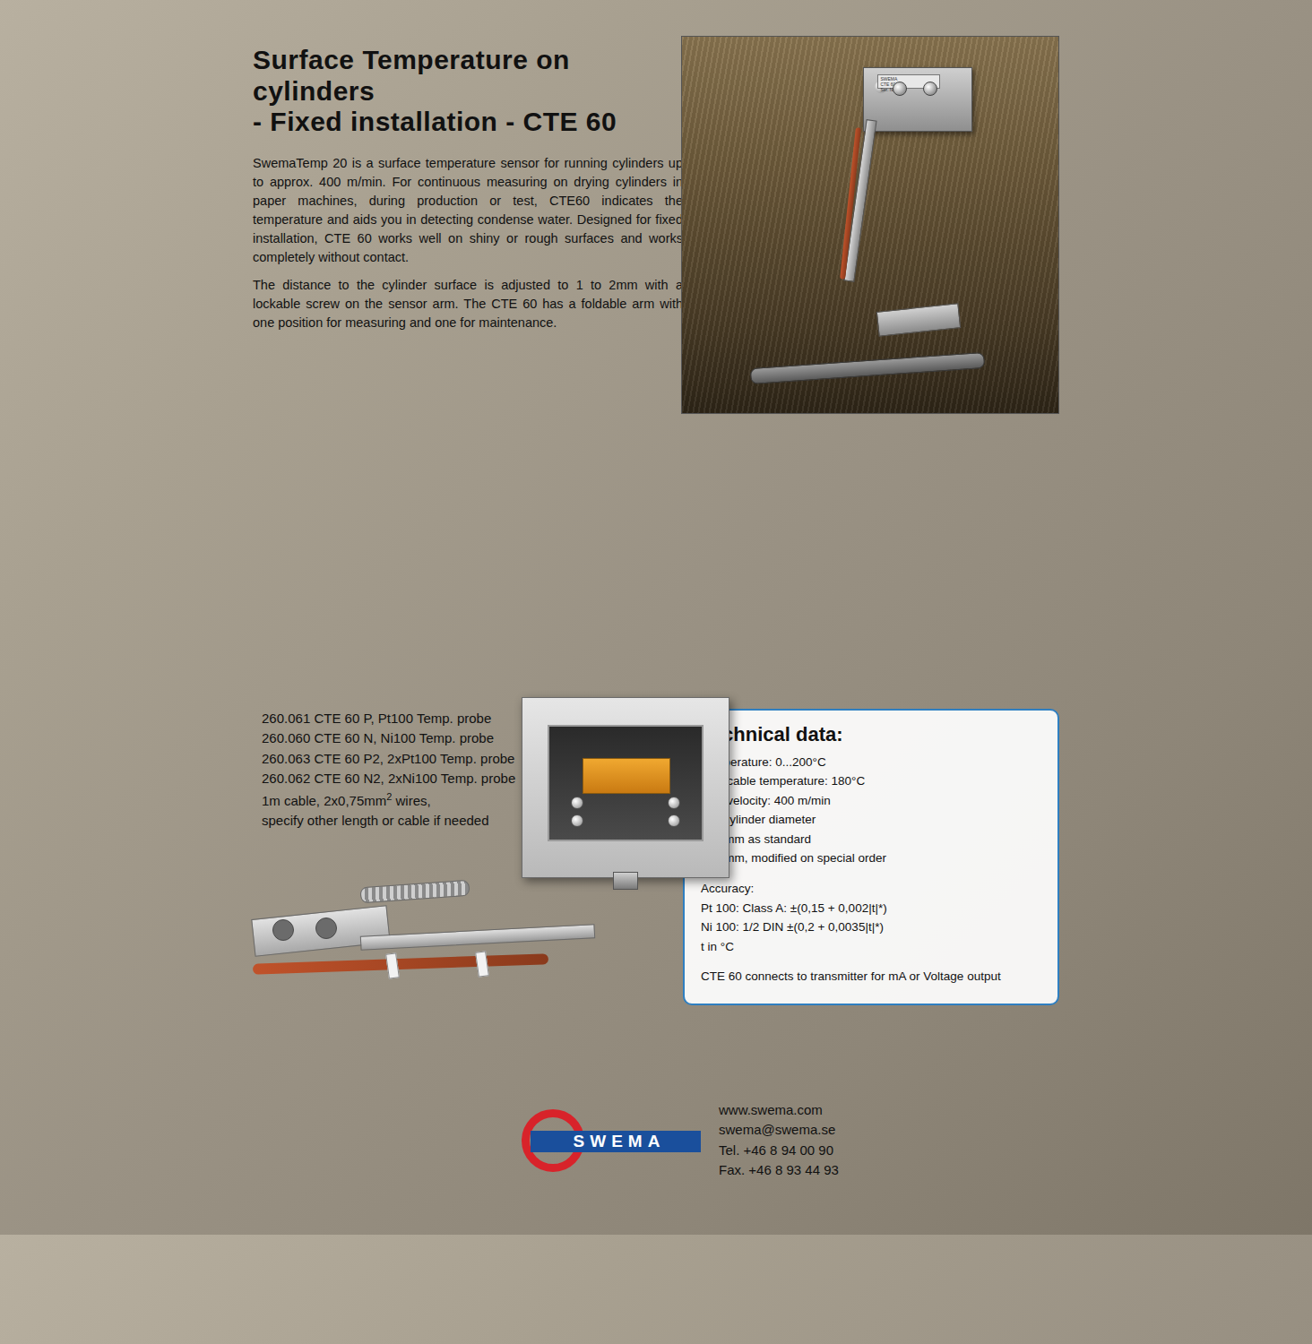SWEMA
CTE 60
Ser. No.
Surface Temperature on cylinders
- Fixed installation - CTE 60
SwemaTemp 20 is a surface temperature sensor for running cylinders up to approx. 400 m/min. For continuous measuring on drying cylinders in paper machines, during production or test, CTE60 indicates the temperature and aids you in detecting condense water. Designed for fixed installation, CTE 60 works well on shiny or rough surfaces and works completely without contact.
The distance to the cylinder surface is adjusted to 1 to 2mm with a lockable screw on the sensor arm. The CTE 60 has a foldable arm with one position for measuring and one for maintenance.
260.061 CTE 60 P, Pt100 Temp. probe
260.060 CTE 60 N, Ni100 Temp. probe
260.063 CTE 60 P2, 2xPt100 Temp. probe
260.062 CTE 60 N2, 2xNi100 Temp. probe
1m cable, 2x0,75mm2 wires,
specify other length or cable if needed
Technical data:
Temperature: 0...200°C
Max cable temperature: 180°C
Max velocity: 400 m/min
Min cylinder diameter
800 mm as standard
250 mm, modified on special order
Accuracy:
Pt 100: Class A: ±(0,15 + 0,002|t|*)
Ni 100: 1/2 DIN ±(0,2 + 0,0035|t|*)
t in °C
CTE 60 connects to transmitter for mA or Voltage output
SWEMA
www.swema.com
swema@swema.se
Tel. +46 8 94 00 90
Fax. +46 8 93 44 93